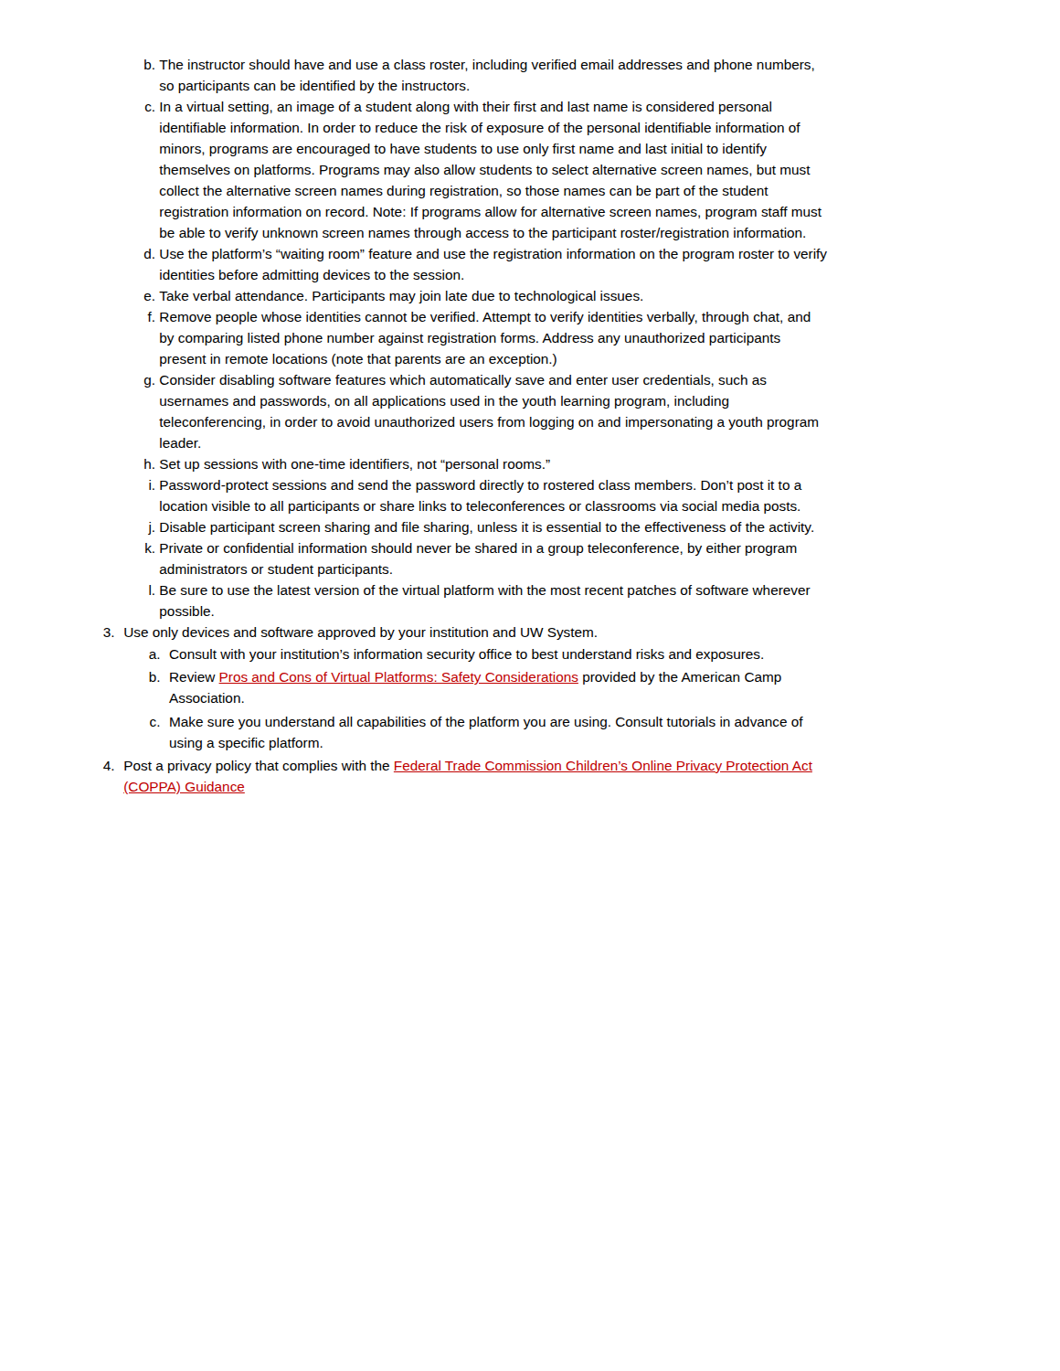The instructor should have and use a class roster, including verified email addresses and phone numbers, so participants can be identified by the instructors.
In a virtual setting, an image of a student along with their first and last name is considered personal identifiable information. In order to reduce the risk of exposure of the personal identifiable information of minors, programs are encouraged to have students to use only first name and last initial to identify themselves on platforms. Programs may also allow students to select alternative screen names, but must collect the alternative screen names during registration, so those names can be part of the student registration information on record. Note: If programs allow for alternative screen names, program staff must be able to verify unknown screen names through access to the participant roster/registration information.
Use the platform’s “waiting room” feature and use the registration information on the program roster to verify identities before admitting devices to the session.
Take verbal attendance. Participants may join late due to technological issues.
Remove people whose identities cannot be verified. Attempt to verify identities verbally, through chat, and by comparing listed phone number against registration forms. Address any unauthorized participants present in remote locations (note that parents are an exception.)
Consider disabling software features which automatically save and enter user credentials, such as usernames and passwords, on all applications used in the youth learning program, including teleconferencing, in order to avoid unauthorized users from logging on and impersonating a youth program leader.
Set up sessions with one-time identifiers, not “personal rooms.”
Password-protect sessions and send the password directly to rostered class members. Don’t post it to a location visible to all participants or share links to teleconferences or classrooms via social media posts.
Disable participant screen sharing and file sharing, unless it is essential to the effectiveness of the activity.
Private or confidential information should never be shared in a group teleconference, by either program administrators or student participants.
Be sure to use the latest version of the virtual platform with the most recent patches of software wherever possible.
Use only devices and software approved by your institution and UW System.
Consult with your institution’s information security office to best understand risks and exposures.
Review Pros and Cons of Virtual Platforms: Safety Considerations provided by the American Camp Association.
Make sure you understand all capabilities of the platform you are using. Consult tutorials in advance of using a specific platform.
Post a privacy policy that complies with the Federal Trade Commission Children’s Online Privacy Protection Act (COPPA) Guidance